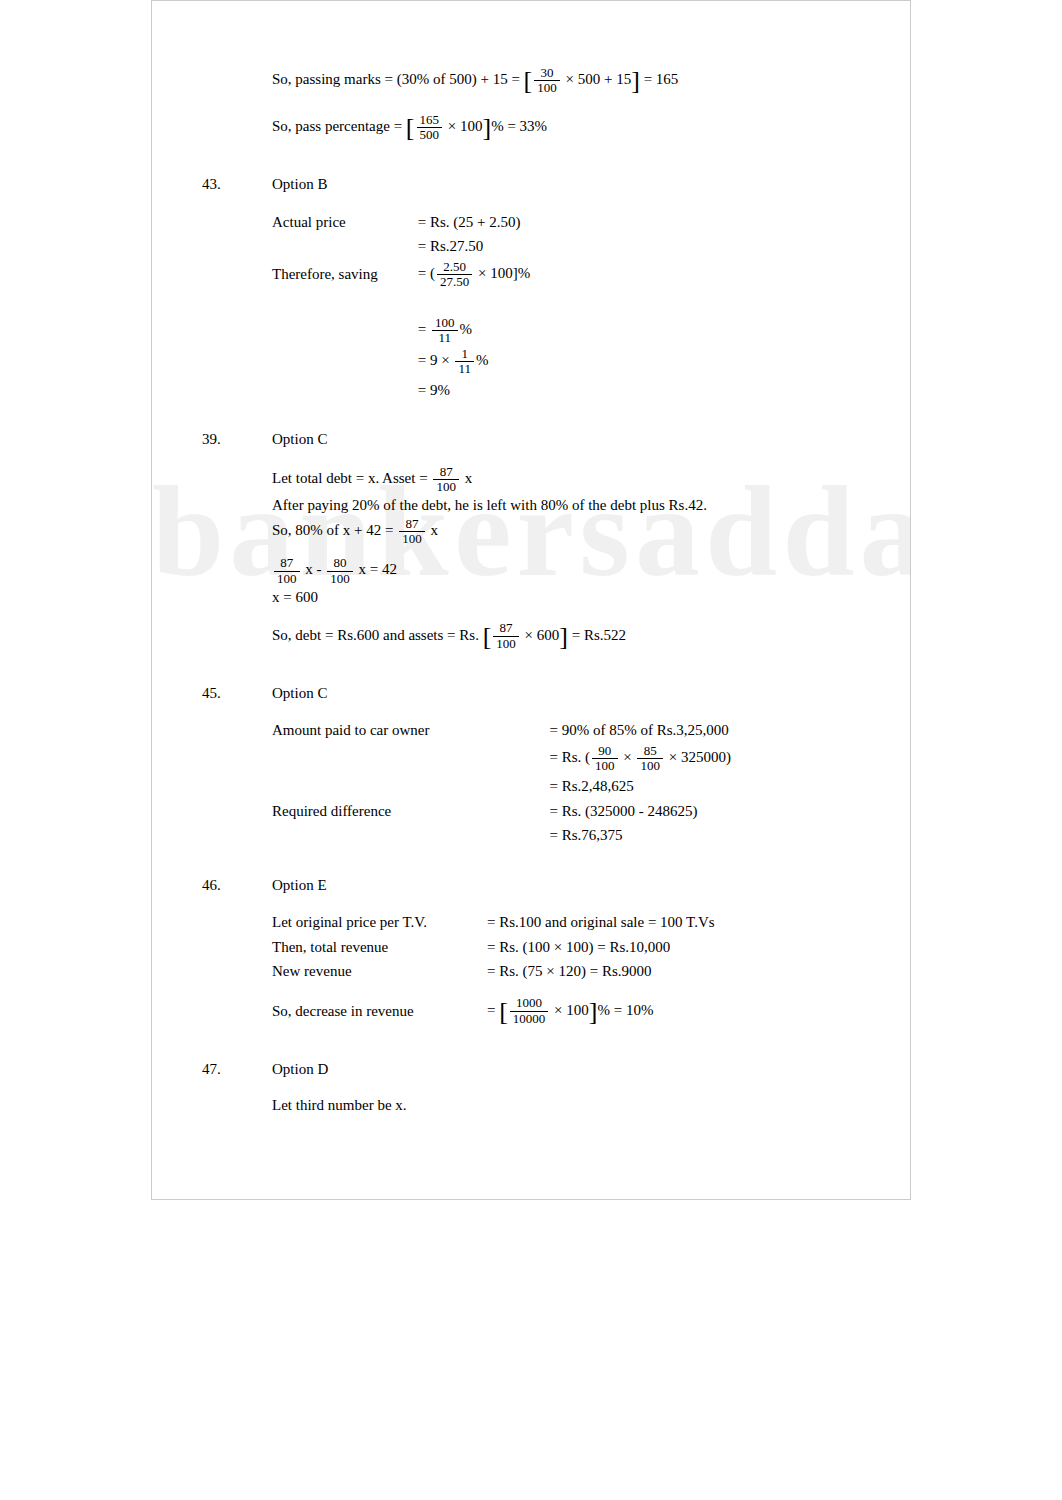bankersadda.com
So, passing marks = (30% of 500) + 15 = [30100 × 500 + 15] = 165
So, pass percentage = [165500 × 100]% = 33%
43. Option B
| Actual price | = Rs. (25 + 2.50) |
| | = Rs.27.50 |
| Therefore, saving | = ( 2.50 27.50 × 100]% |
| | = 100 11 % |
| | = 9 × 1 11 % |
| | = 9% |
39. Option C
Let total debt = x. Asset = 87100 x
After paying 20% of the debt, he is left with 80% of the debt plus Rs.42.
So, 80% of x + 42 = 87100 x
87100 x - 80100 x = 42
x = 600
So, debt = Rs.600 and assets = Rs. [87100 × 600] = Rs.522
45. Option C
| Amount paid to car owner | = 90% of 85% of Rs.3,25,000 |
| | = Rs. ( 90 100 × 85 100 × 325000) |
| | = Rs.2,48,625 |
| Required difference | = Rs. (325000 - 248625) |
| | = Rs.76,375 |
46. Option E
| Let original price per T.V. | = Rs.100 and original sale = 100 T.Vs |
| Then, total revenue | = Rs. (100 × 100) = Rs.10,000 |
| New revenue | = Rs. (75 × 120) = Rs.9000 |
| So, decrease in revenue | = [ 1000 10000 × 100 ] % = 10% |
47. Option D
Let third number be x.